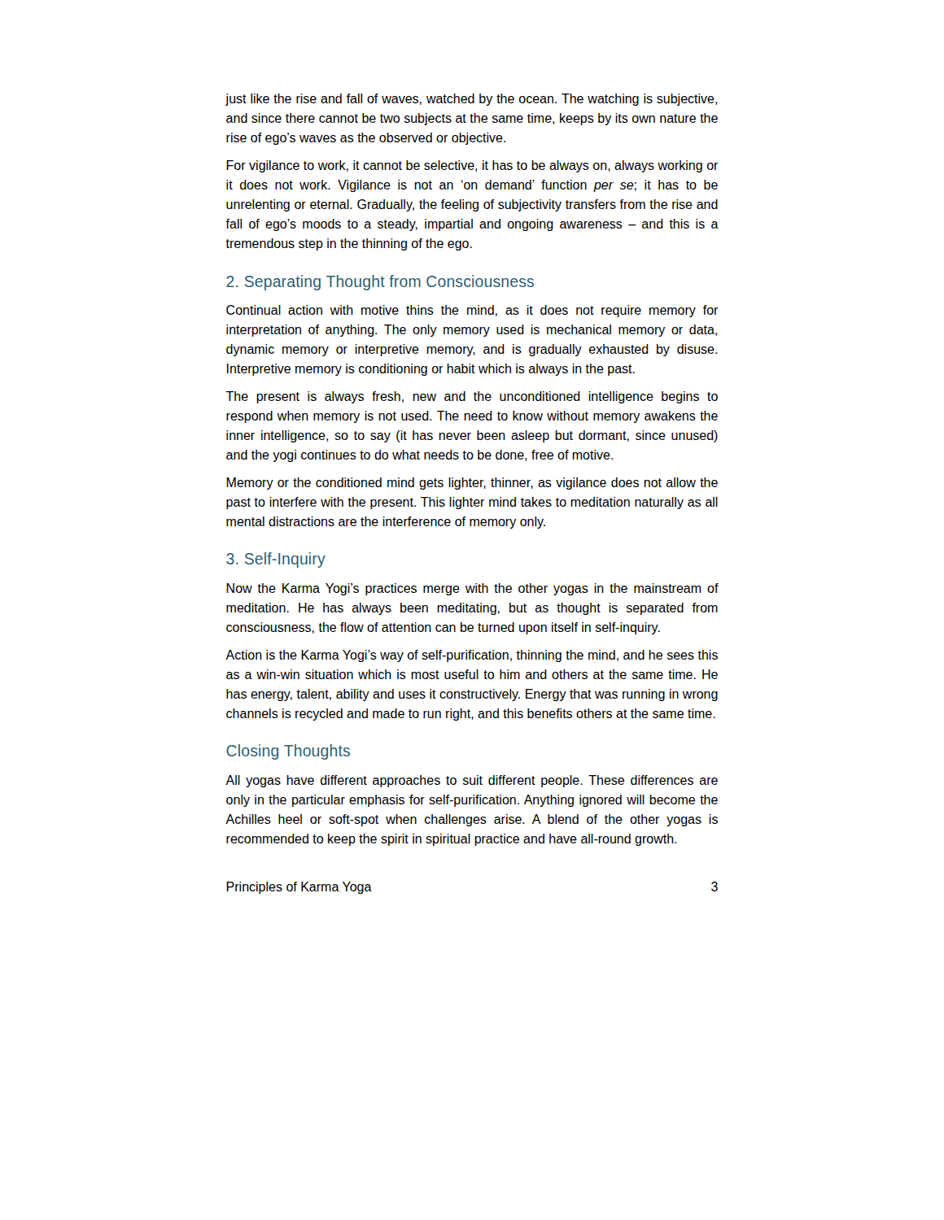just like the rise and fall of waves, watched by the ocean. The watching is subjective, and since there cannot be two subjects at the same time, keeps by its own nature the rise of ego’s waves as the observed or objective.
For vigilance to work, it cannot be selective, it has to be always on, always working or it does not work. Vigilance is not an ‘on demand’ function per se; it has to be unrelenting or eternal. Gradually, the feeling of subjectivity transfers from the rise and fall of ego’s moods to a steady, impartial and ongoing awareness – and this is a tremendous step in the thinning of the ego.
2. Separating Thought from Consciousness
Continual action with motive thins the mind, as it does not require memory for interpretation of anything. The only memory used is mechanical memory or data, dynamic memory or interpretive memory, and is gradually exhausted by disuse. Interpretive memory is conditioning or habit which is always in the past.
The present is always fresh, new and the unconditioned intelligence begins to respond when memory is not used. The need to know without memory awakens the inner intelligence, so to say (it has never been asleep but dormant, since unused) and the yogi continues to do what needs to be done, free of motive.
Memory or the conditioned mind gets lighter, thinner, as vigilance does not allow the past to interfere with the present. This lighter mind takes to meditation naturally as all mental distractions are the interference of memory only.
3. Self-Inquiry
Now the Karma Yogi’s practices merge with the other yogas in the mainstream of meditation. He has always been meditating, but as thought is separated from consciousness, the flow of attention can be turned upon itself in self-inquiry.
Action is the Karma Yogi’s way of self-purification, thinning the mind, and he sees this as a win-win situation which is most useful to him and others at the same time. He has energy, talent, ability and uses it constructively. Energy that was running in wrong channels is recycled and made to run right, and this benefits others at the same time.
Closing Thoughts
All yogas have different approaches to suit different people. These differences are only in the particular emphasis for self-purification. Anything ignored will become the Achilles heel or soft-spot when challenges arise. A blend of the other yogas is recommended to keep the spirit in spiritual practice and have all-round growth.
Principles of Karma Yoga 3